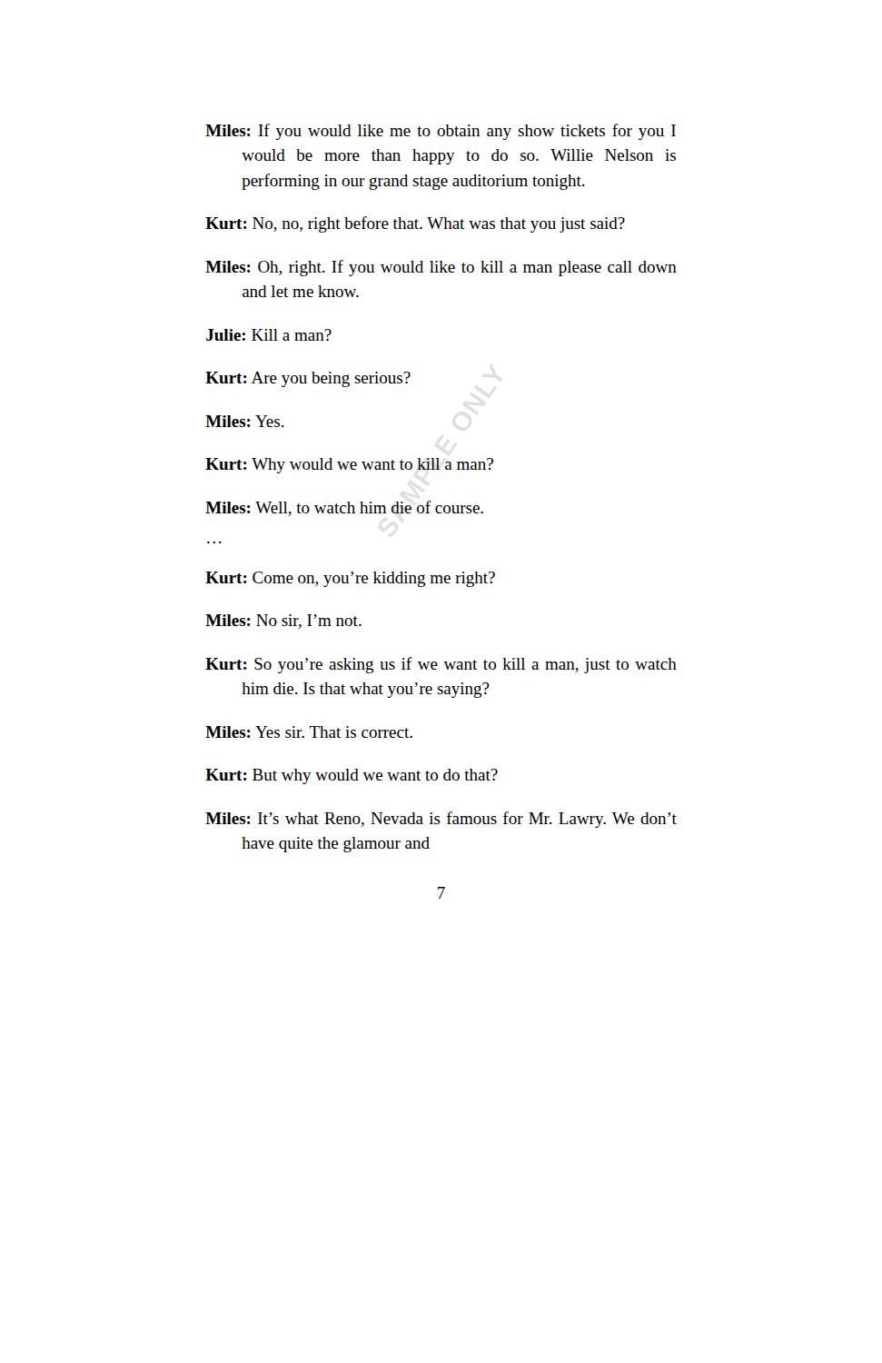SAMPLE ONLY
Miles: If you would like me to obtain any show tickets for you I would be more than happy to do so. Willie Nelson is performing in our grand stage auditorium tonight.
Kurt: No, no, right before that. What was that you just said?
Miles: Oh, right. If you would like to kill a man please call down and let me know.
Julie: Kill a man?
Kurt: Are you being serious?
Miles: Yes.
Kurt: Why would we want to kill a man?
Miles: Well, to watch him die of course.
…
Kurt: Come on, you’re kidding me right?
Miles: No sir, I’m not.
Kurt: So you’re asking us if we want to kill a man, just to watch him die. Is that what you’re saying?
Miles: Yes sir. That is correct.
Kurt: But why would we want to do that?
Miles: It’s what Reno, Nevada is famous for Mr. Lawry. We don’t have quite the glamour and
7